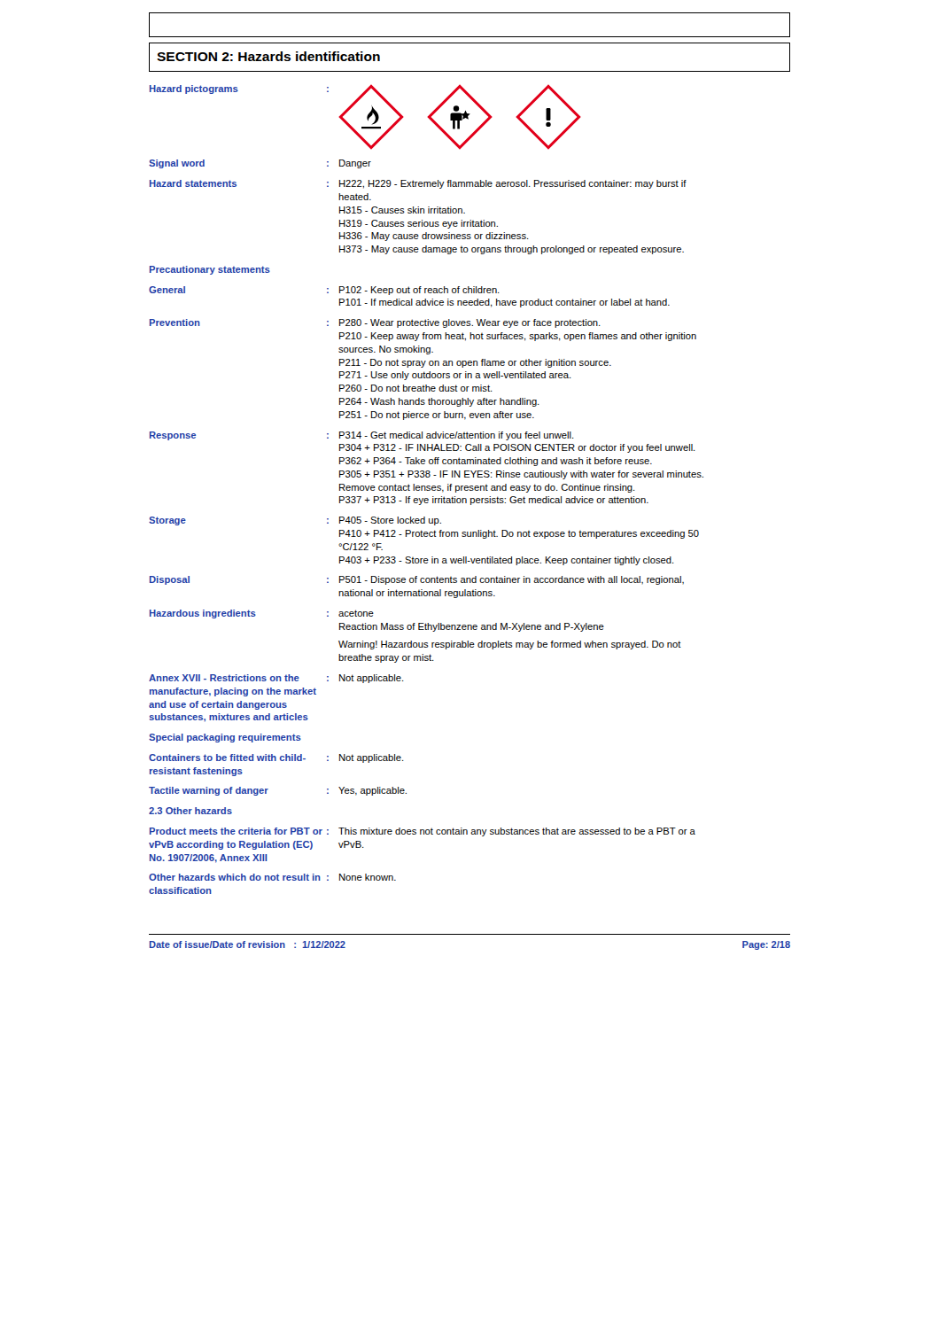SECTION 2: Hazards identification
| Hazard pictograms | : | |
| Signal word | : | Danger |
| Hazard statements | : | H222, H229 - Extremely flammable aerosol. Pressurised container: may burst if heated. H315 - Causes skin irritation. H319 - Causes serious eye irritation. H336 - May cause drowsiness or dizziness. H373 - May cause damage to organs through prolonged or repeated exposure. |
| Precautionary statements | | |
| General | : | P102 - Keep out of reach of children. P101 - If medical advice is needed, have product container or label at hand. |
| Prevention | : | P280 - Wear protective gloves. Wear eye or face protection. P210 - Keep away from heat, hot surfaces, sparks, open flames and other ignition sources. No smoking. P211 - Do not spray on an open flame or other ignition source. P271 - Use only outdoors or in a well-ventilated area. P260 - Do not breathe dust or mist. P264 - Wash hands thoroughly after handling. P251 - Do not pierce or burn, even after use. |
| Response | : | P314 - Get medical advice/attention if you feel unwell. P304 + P312 - IF INHALED: Call a POISON CENTER or doctor if you feel unwell. P362 + P364 - Take off contaminated clothing and wash it before reuse. P305 + P351 + P338 - IF IN EYES: Rinse cautiously with water for several minutes. Remove contact lenses, if present and easy to do. Continue rinsing. P337 + P313 - If eye irritation persists: Get medical advice or attention. |
| Storage | : | P405 - Store locked up. P410 + P412 - Protect from sunlight. Do not expose to temperatures exceeding 50 °C/122 °F. P403 + P233 - Store in a well-ventilated place. Keep container tightly closed. |
| Disposal | : | P501 - Dispose of contents and container in accordance with all local, regional, national or international regulations. |
| Hazardous ingredients | : | acetone Reaction Mass of Ethylbenzene and M-Xylene and P-Xylene Warning! Hazardous respirable droplets may be formed when sprayed. Do not breathe spray or mist. |
| Annex XVII - Restrictions on the manufacture, placing on the market and use of certain dangerous substances, mixtures and articles | : | Not applicable. |
| Special packaging requirements | | |
| Containers to be fitted with child-resistant fastenings | : | Not applicable. |
| Tactile warning of danger | : | Yes, applicable. |
| 2.3 Other hazards | | |
| Product meets the criteria for PBT or vPvB according to Regulation (EC) No. 1907/2006, Annex XIII | : | This mixture does not contain any substances that are assessed to be a PBT or a vPvB. |
| Other hazards which do not result in classification | : | None known. |
Date of issue/Date of revision : 1/12/2022
Page: 2/18